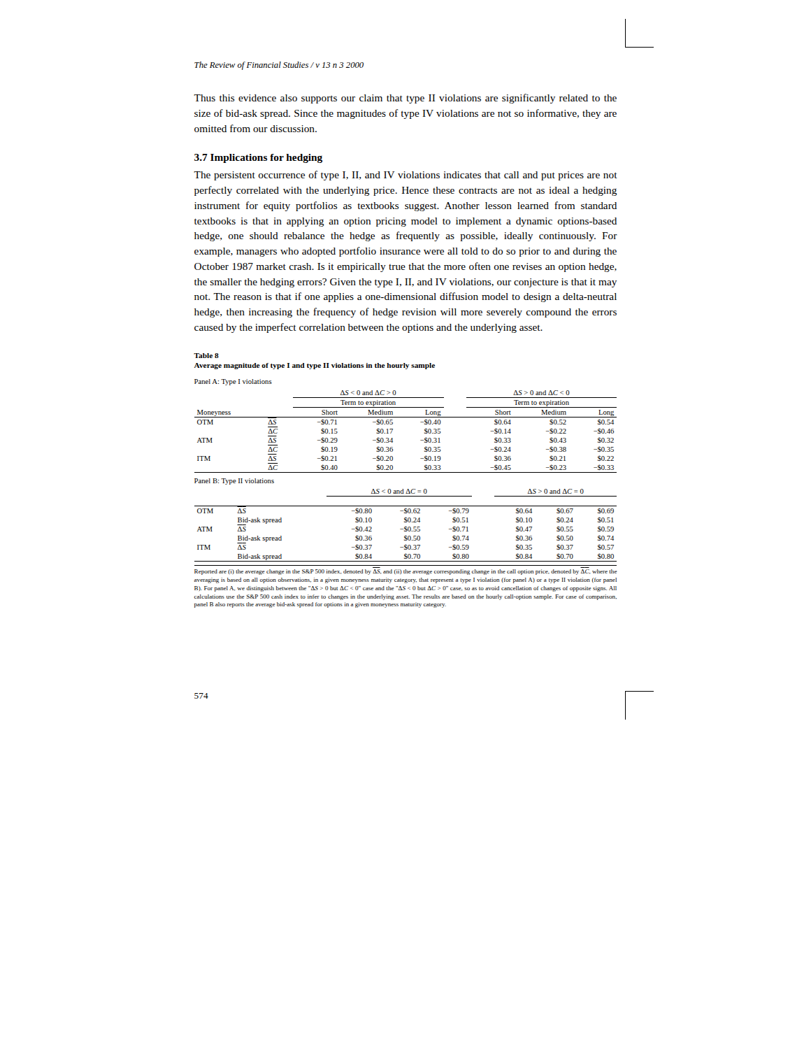The Review of Financial Studies / v 13 n 3 2000
Thus this evidence also supports our claim that type II violations are significantly related to the size of bid-ask spread. Since the magnitudes of type IV violations are not so informative, they are omitted from our discussion.
3.7 Implications for hedging
The persistent occurrence of type I, II, and IV violations indicates that call and put prices are not perfectly correlated with the underlying price. Hence these contracts are not as ideal a hedging instrument for equity portfolios as textbooks suggest. Another lesson learned from standard textbooks is that in applying an option pricing model to implement a dynamic options-based hedge, one should rebalance the hedge as frequently as possible, ideally continuously. For example, managers who adopted portfolio insurance were all told to do so prior to and during the October 1987 market crash. Is it empirically true that the more often one revises an option hedge, the smaller the hedging errors? Given the type I, II, and IV violations, our conjecture is that it may not. The reason is that if one applies a one-dimensional diffusion model to design a delta-neutral hedge, then increasing the frequency of hedge revision will more severely compound the errors caused by the imperfect correlation between the options and the underlying asset.
Table 8
Average magnitude of type I and type II violations in the hourly sample
Panel A: Type I violations
| | Δ S < 0 and Δ C > 0 | | Δ S > 0 and Δ C < 0 |
| --- | --- | --- | --- |
| | Term to expiration | | Term to expiration |
| Moneyness | | Short | Medium | Long | | Short | Medium | Long |
| OTM | Δ S | −$0.71 | −$0.65 | −$0.40 | | $0.64 | $0.52 | $0.54 |
| | Δ C | $0.15 | $0.17 | $0.35 | | −$0.14 | −$0.22 | −$0.46 |
| ATM | Δ S | −$0.29 | −$0.34 | −$0.31 | | $0.33 | $0.43 | $0.32 |
| | Δ C | $0.19 | $0.36 | $0.35 | | −$0.24 | −$0.38 | −$0.35 |
| ITM | Δ S | −$0.21 | −$0.20 | −$0.19 | | $0.36 | $0.21 | $0.22 |
| | Δ C | $0.40 | $0.20 | $0.33 | | −$0.45 | −$0.23 | −$0.33 |
Panel B: Type II violations
| | Δ S < 0 and Δ C = 0 | | Δ S > 0 and Δ C = 0 |
| --- | --- | --- | --- |
| OTM | Δ S | −$0.80 | −$0.62 | −$0.79 | | $0.64 | $0.67 | $0.69 |
| | Bid-ask spread | $0.10 | $0.24 | $0.51 | | $0.10 | $0.24 | $0.51 |
| ATM | Δ S | −$0.42 | −$0.55 | −$0.71 | | $0.47 | $0.55 | $0.59 |
| | Bid-ask spread | $0.36 | $0.50 | $0.74 | | $0.36 | $0.50 | $0.74 |
| ITM | Δ S | −$0.37 | −$0.37 | −$0.59 | | $0.35 | $0.37 | $0.57 |
| | Bid-ask spread | $0.84 | $0.70 | $0.80 | | $0.84 | $0.70 | $0.80 |
Reported are (i) the average change in the S&P 500 index, denoted by ΔS, and (ii) the average corresponding change in the call option price, denoted by ΔC, where the averaging is based on all option observations, in a given moneyness maturity category, that represent a type I violation (for panel A) or a type II violation (for panel B). For panel A, we distinguish between the "ΔS > 0 but ΔC < 0" case and the "ΔS < 0 but ΔC > 0" case, so as to avoid cancellation of changes of opposite signs. All calculations use the S&P 500 cash index to infer to changes in the underlying asset. The results are based on the hourly call-option sample. For case of comparison, panel B also reports the average bid-ask spread for options in a given moneyness maturity category.
574